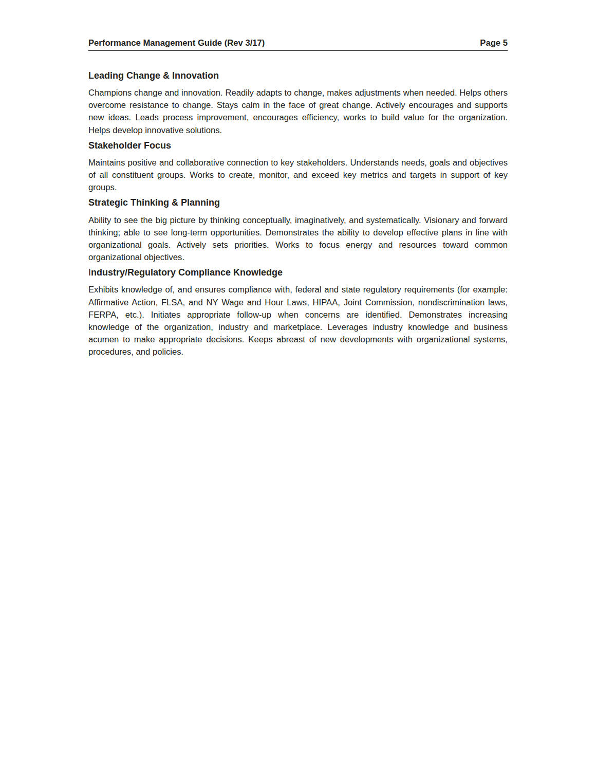Performance Management Guide (Rev 3/17) Page 5
Leading Change & Innovation
Champions change and innovation. Readily adapts to change, makes adjustments when needed. Helps others overcome resistance to change. Stays calm in the face of great change. Actively encourages and supports new ideas. Leads process improvement, encourages efficiency, works to build value for the organization. Helps develop innovative solutions.
Stakeholder Focus
Maintains positive and collaborative connection to key stakeholders. Understands needs, goals and objectives of all constituent groups. Works to create, monitor, and exceed key metrics and targets in support of key groups.
Strategic Thinking & Planning
Ability to see the big picture by thinking conceptually, imaginatively, and systematically. Visionary and forward thinking; able to see long-term opportunities. Demonstrates the ability to develop effective plans in line with organizational goals. Actively sets priorities. Works to focus energy and resources toward common organizational objectives.
Industry/Regulatory Compliance Knowledge
Exhibits knowledge of, and ensures compliance with, federal and state regulatory requirements (for example: Affirmative Action, FLSA, and NY Wage and Hour Laws, HIPAA, Joint Commission, nondiscrimination laws, FERPA, etc.). Initiates appropriate follow-up when concerns are identified. Demonstrates increasing knowledge of the organization, industry and marketplace. Leverages industry knowledge and business acumen to make appropriate decisions. Keeps abreast of new developments with organizational systems, procedures, and policies.